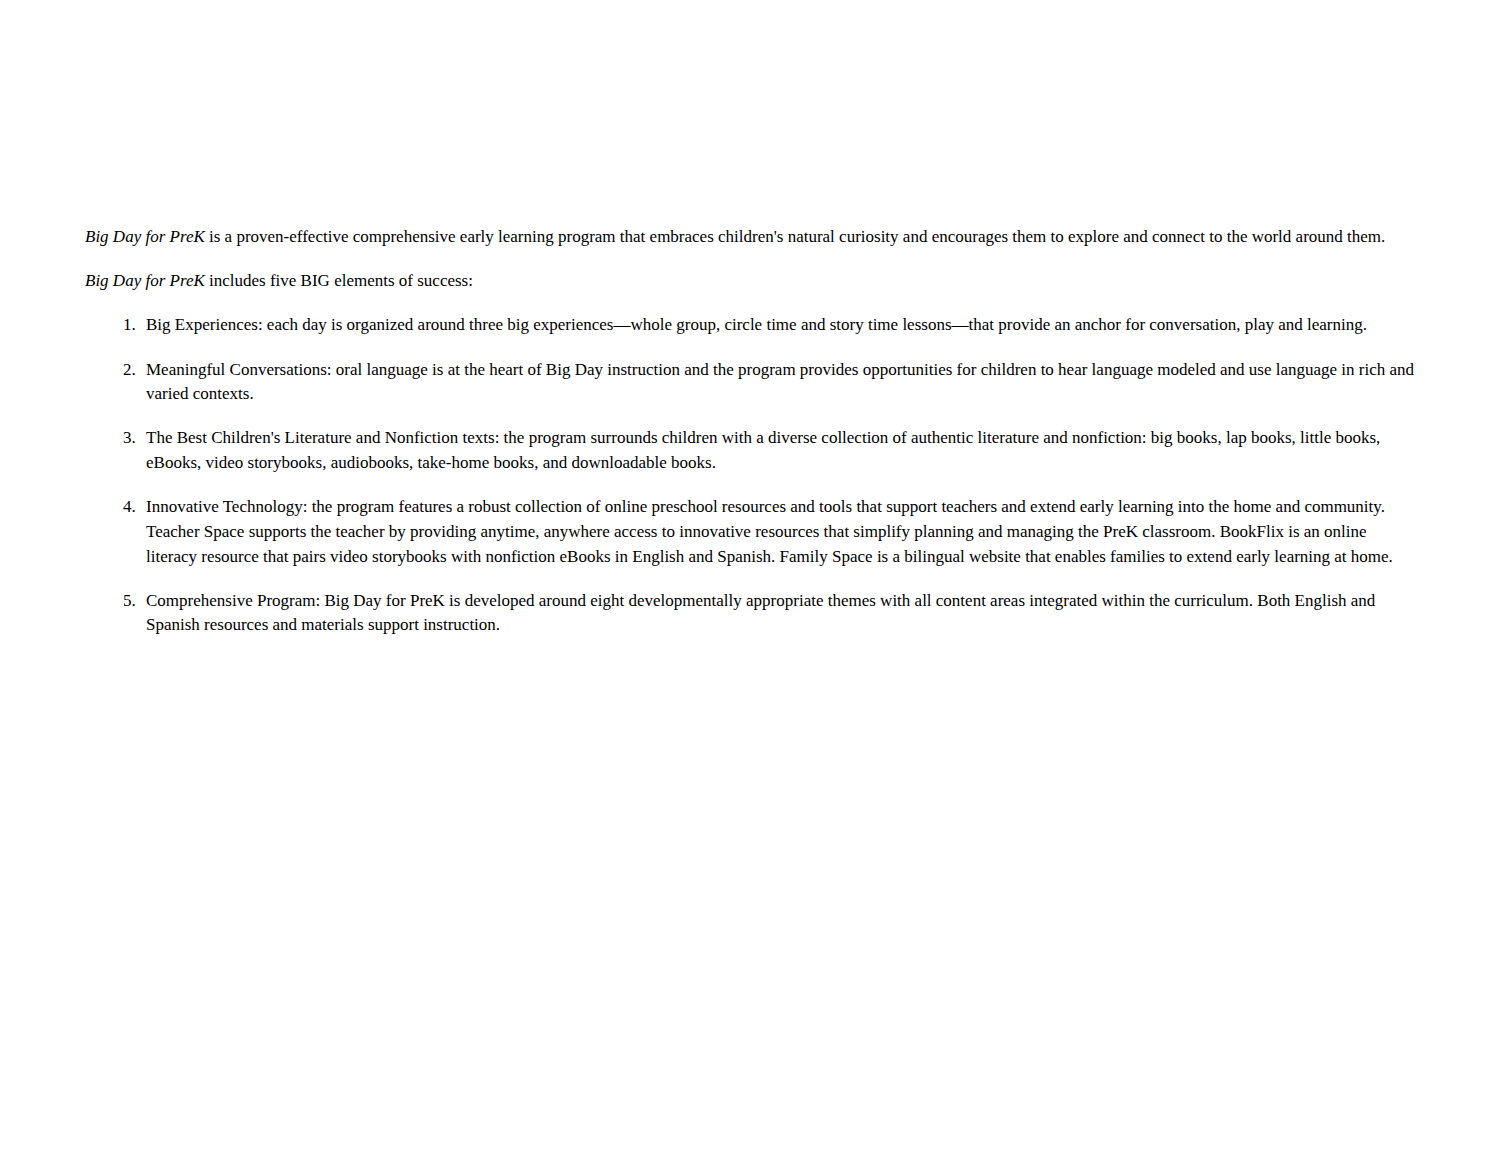Big Day for PreK is a proven-effective comprehensive early learning program that embraces children's natural curiosity and encourages them to explore and connect to the world around them.
Big Day for PreK includes five BIG elements of success:
Big Experiences: each day is organized around three big experiences—whole group, circle time and story time lessons—that provide an anchor for conversation, play and learning.
Meaningful Conversations: oral language is at the heart of Big Day instruction and the program provides opportunities for children to hear language modeled and use language in rich and varied contexts.
The Best Children's Literature and Nonfiction texts: the program surrounds children with a diverse collection of authentic literature and nonfiction: big books, lap books, little books, eBooks, video storybooks, audiobooks, take-home books, and downloadable books.
Innovative Technology: the program features a robust collection of online preschool resources and tools that support teachers and extend early learning into the home and community. Teacher Space supports the teacher by providing anytime, anywhere access to innovative resources that simplify planning and managing the PreK classroom. BookFlix is an online literacy resource that pairs video storybooks with nonfiction eBooks in English and Spanish. Family Space is a bilingual website that enables families to extend early learning at home.
Comprehensive Program: Big Day for PreK is developed around eight developmentally appropriate themes with all content areas integrated within the curriculum. Both English and Spanish resources and materials support instruction.